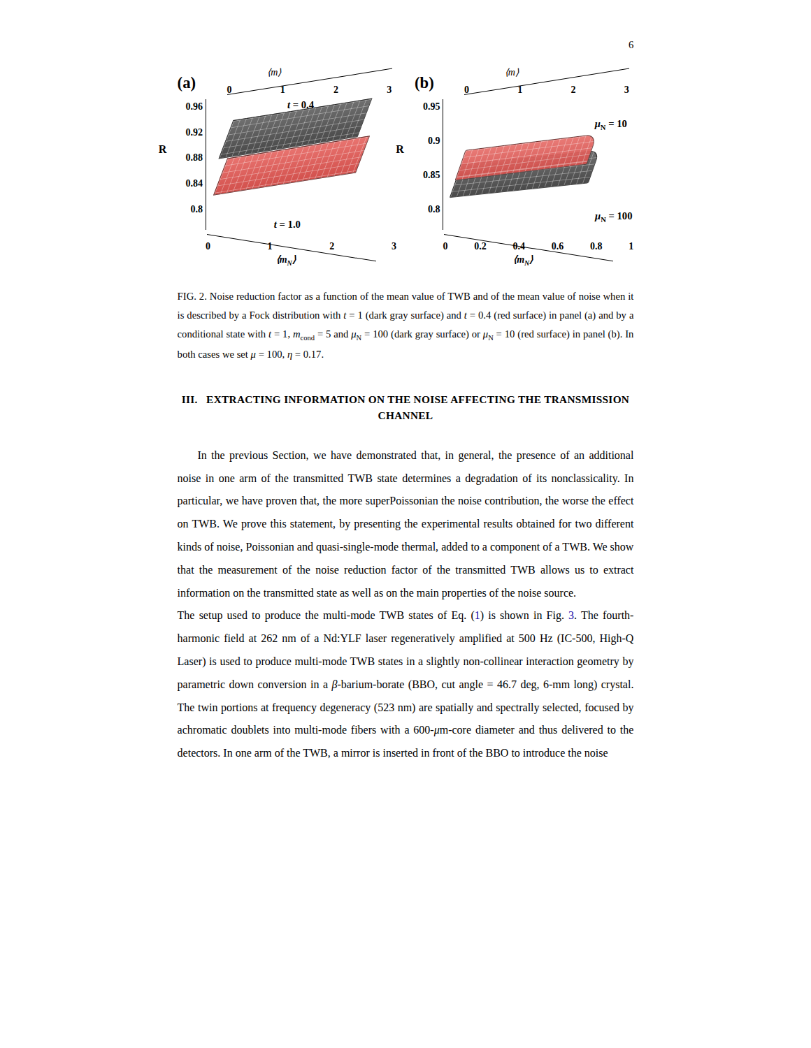6
(a)
⟨m⟩
0123
R
0.96
0.92
0.88
0.84
0.8
t = 0.4 t = 1.0
0123
⟨mN⟩
(b)
⟨m⟩
0123
R
0.95
0.9
0.85
0.8
μN = 10 μN = 100
00.20.40.60.81
⟨mN⟩
FIG. 2. Noise reduction factor as a function of the mean value of TWB and of the mean value of noise when it is described by a Fock distribution with t = 1 (dark gray surface) and t = 0.4 (red surface) in panel (a) and by a conditional state with t = 1, mcond = 5 and μN = 100 (dark gray surface) or μN = 10 (red surface) in panel (b). In both cases we set μ = 100, η = 0.17.
III. EXTRACTING INFORMATION ON THE NOISE AFFECTING THE TRANSMISSION CHANNEL
In the previous Section, we have demonstrated that, in general, the presence of an additional noise in one arm of the transmitted TWB state determines a degradation of its nonclassicality. In particular, we have proven that, the more superPoissonian the noise contribution, the worse the effect on TWB. We prove this statement, by presenting the experimental results obtained for two different kinds of noise, Poissonian and quasi-single-mode thermal, added to a component of a TWB. We show that the measurement of the noise reduction factor of the transmitted TWB allows us to extract information on the transmitted state as well as on the main properties of the noise source.
The setup used to produce the multi-mode TWB states of Eq. (1) is shown in Fig. 3. The fourth-harmonic field at 262 nm of a Nd:YLF laser regeneratively amplified at 500 Hz (IC-500, High-Q Laser) is used to produce multi-mode TWB states in a slightly non-collinear interaction geometry by parametric down conversion in a β-barium-borate (BBO, cut angle = 46.7 deg, 6-mm long) crystal. The twin portions at frequency degeneracy (523 nm) are spatially and spectrally selected, focused by achromatic doublets into multi-mode fibers with a 600-μm-core diameter and thus delivered to the detectors. In one arm of the TWB, a mirror is inserted in front of the BBO to introduce the noise